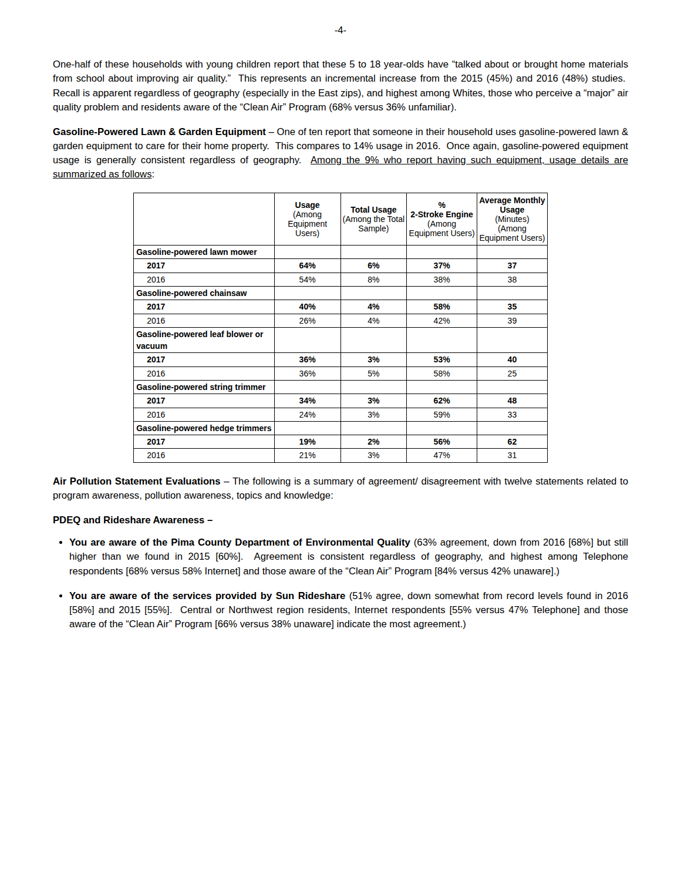-4-
One-half of these households with young children report that these 5 to 18 year-olds have “talked about or brought home materials from school about improving air quality.” This represents an incremental increase from the 2015 (45%) and 2016 (48%) studies. Recall is apparent regardless of geography (especially in the East zips), and highest among Whites, those who perceive a “major” air quality problem and residents aware of the “Clean Air” Program (68% versus 36% unfamiliar).
Gasoline-Powered Lawn & Garden Equipment – One of ten report that someone in their household uses gasoline-powered lawn & garden equipment to care for their home property. This compares to 14% usage in 2016. Once again, gasoline-powered equipment usage is generally consistent regardless of geography. Among the 9% who report having such equipment, usage details are summarized as follows:
| | Usage (Among Equipment Users) | Total Usage (Among the Total Sample) | % 2-Stroke Engine (Among Equipment Users) | Average Monthly Usage (Minutes) (Among Equipment Users) |
| --- | --- | --- | --- | --- |
| Gasoline-powered lawn mower | | | | |
| 2017 | 64% | 6% | 37% | 37 |
| 2016 | 54% | 8% | 38% | 38 |
| Gasoline-powered chainsaw | | | | |
| 2017 | 40% | 4% | 58% | 35 |
| 2016 | 26% | 4% | 42% | 39 |
| Gasoline-powered leaf blower or vacuum | | | | |
| 2017 | 36% | 3% | 53% | 40 |
| 2016 | 36% | 5% | 58% | 25 |
| Gasoline-powered string trimmer | | | | |
| 2017 | 34% | 3% | 62% | 48 |
| 2016 | 24% | 3% | 59% | 33 |
| Gasoline-powered hedge trimmers | | | | |
| 2017 | 19% | 2% | 56% | 62 |
| 2016 | 21% | 3% | 47% | 31 |
Air Pollution Statement Evaluations – The following is a summary of agreement/ disagreement with twelve statements related to program awareness, pollution awareness, topics and knowledge:
PDEQ and Rideshare Awareness –
You are aware of the Pima County Department of Environmental Quality (63% agreement, down from 2016 [68%] but still higher than we found in 2015 [60%]. Agreement is consistent regardless of geography, and highest among Telephone respondents [68% versus 58% Internet] and those aware of the “Clean Air” Program [84% versus 42% unaware].)
You are aware of the services provided by Sun Rideshare (51% agree, down somewhat from record levels found in 2016 [58%] and 2015 [55%]. Central or Northwest region residents, Internet respondents [55% versus 47% Telephone] and those aware of the “Clean Air” Program [66% versus 38% unaware] indicate the most agreement.)